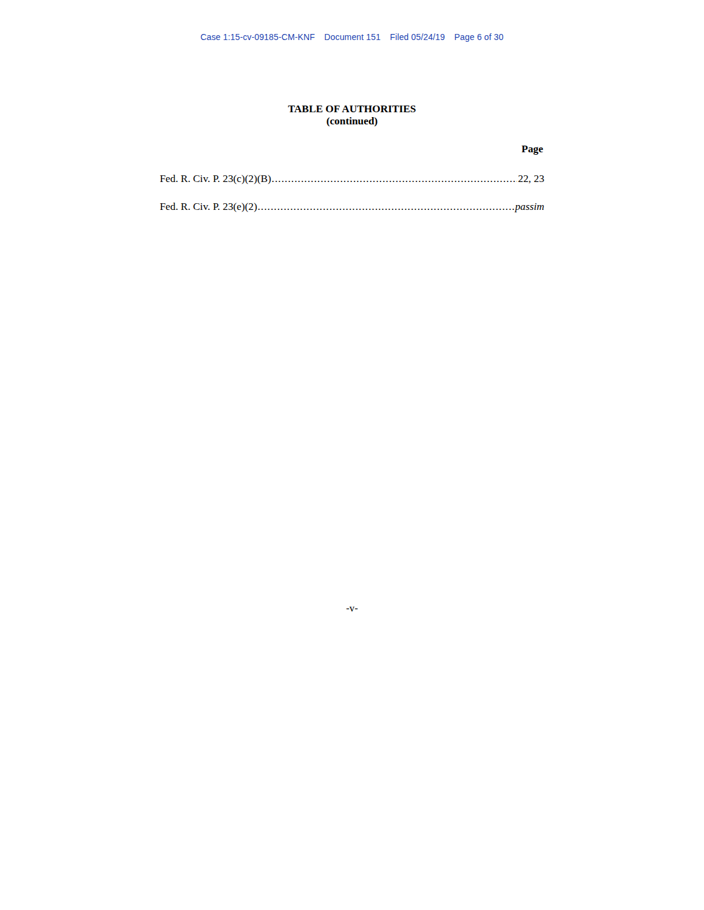Case 1:15-cv-09185-CM-KNF Document 151 Filed 05/24/19 Page 6 of 30
TABLE OF AUTHORITIES
(continued)
Page
Fed. R. Civ. P. 23(c)(2)(B) .................................................................................................. 22, 23
Fed. R. Civ. P. 23(e)(2) ..................................................................................................... passim
-v-